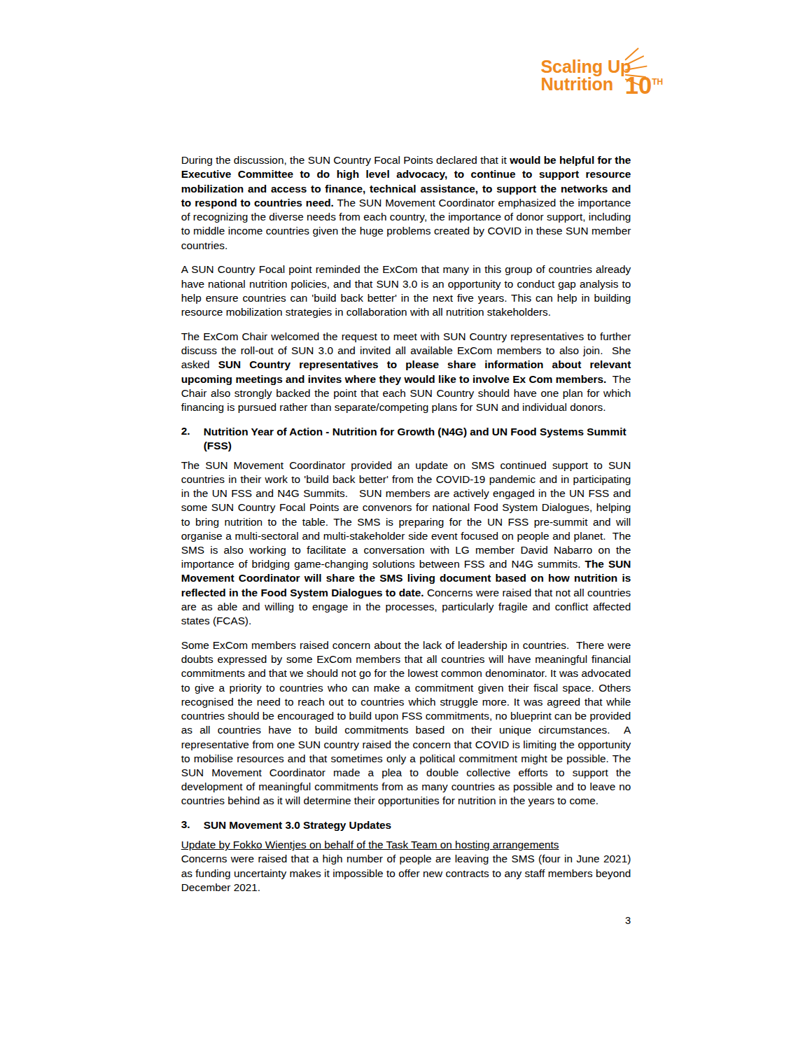Scaling Up
Nutrition
10TH
During the discussion, the SUN Country Focal Points declared that it would be helpful for the Executive Committee to do high level advocacy, to continue to support resource mobilization and access to finance, technical assistance, to support the networks and to respond to countries need. The SUN Movement Coordinator emphasized the importance of recognizing the diverse needs from each country, the importance of donor support, including to middle income countries given the huge problems created by COVID in these SUN member countries.
A SUN Country Focal point reminded the ExCom that many in this group of countries already have national nutrition policies, and that SUN 3.0 is an opportunity to conduct gap analysis to help ensure countries can 'build back better' in the next five years. This can help in building resource mobilization strategies in collaboration with all nutrition stakeholders.
The ExCom Chair welcomed the request to meet with SUN Country representatives to further discuss the roll-out of SUN 3.0 and invited all available ExCom members to also join. She asked SUN Country representatives to please share information about relevant upcoming meetings and invites where they would like to involve Ex Com members. The Chair also strongly backed the point that each SUN Country should have one plan for which financing is pursued rather than separate/competing plans for SUN and individual donors.
2.
Nutrition Year of Action - Nutrition for Growth (N4G) and UN Food Systems Summit (FSS)
The SUN Movement Coordinator provided an update on SMS continued support to SUN countries in their work to 'build back better' from the COVID-19 pandemic and in participating in the UN FSS and N4G Summits. SUN members are actively engaged in the UN FSS and some SUN Country Focal Points are convenors for national Food System Dialogues, helping to bring nutrition to the table. The SMS is preparing for the UN FSS pre-summit and will organise a multi-sectoral and multi-stakeholder side event focused on people and planet. The SMS is also working to facilitate a conversation with LG member David Nabarro on the importance of bridging game-changing solutions between FSS and N4G summits. The SUN Movement Coordinator will share the SMS living document based on how nutrition is reflected in the Food System Dialogues to date. Concerns were raised that not all countries are as able and willing to engage in the processes, particularly fragile and conflict affected states (FCAS).
Some ExCom members raised concern about the lack of leadership in countries. There were doubts expressed by some ExCom members that all countries will have meaningful financial commitments and that we should not go for the lowest common denominator. It was advocated to give a priority to countries who can make a commitment given their fiscal space. Others recognised the need to reach out to countries which struggle more. It was agreed that while countries should be encouraged to build upon FSS commitments, no blueprint can be provided as all countries have to build commitments based on their unique circumstances. A representative from one SUN country raised the concern that COVID is limiting the opportunity to mobilise resources and that sometimes only a political commitment might be possible. The SUN Movement Coordinator made a plea to double collective efforts to support the development of meaningful commitments from as many countries as possible and to leave no countries behind as it will determine their opportunities for nutrition in the years to come.
3.
SUN Movement 3.0 Strategy Updates
Update by Fokko Wientjes on behalf of the Task Team on hosting arrangements
Concerns were raised that a high number of people are leaving the SMS (four in June 2021) as funding uncertainty makes it impossible to offer new contracts to any staff members beyond December 2021.
3